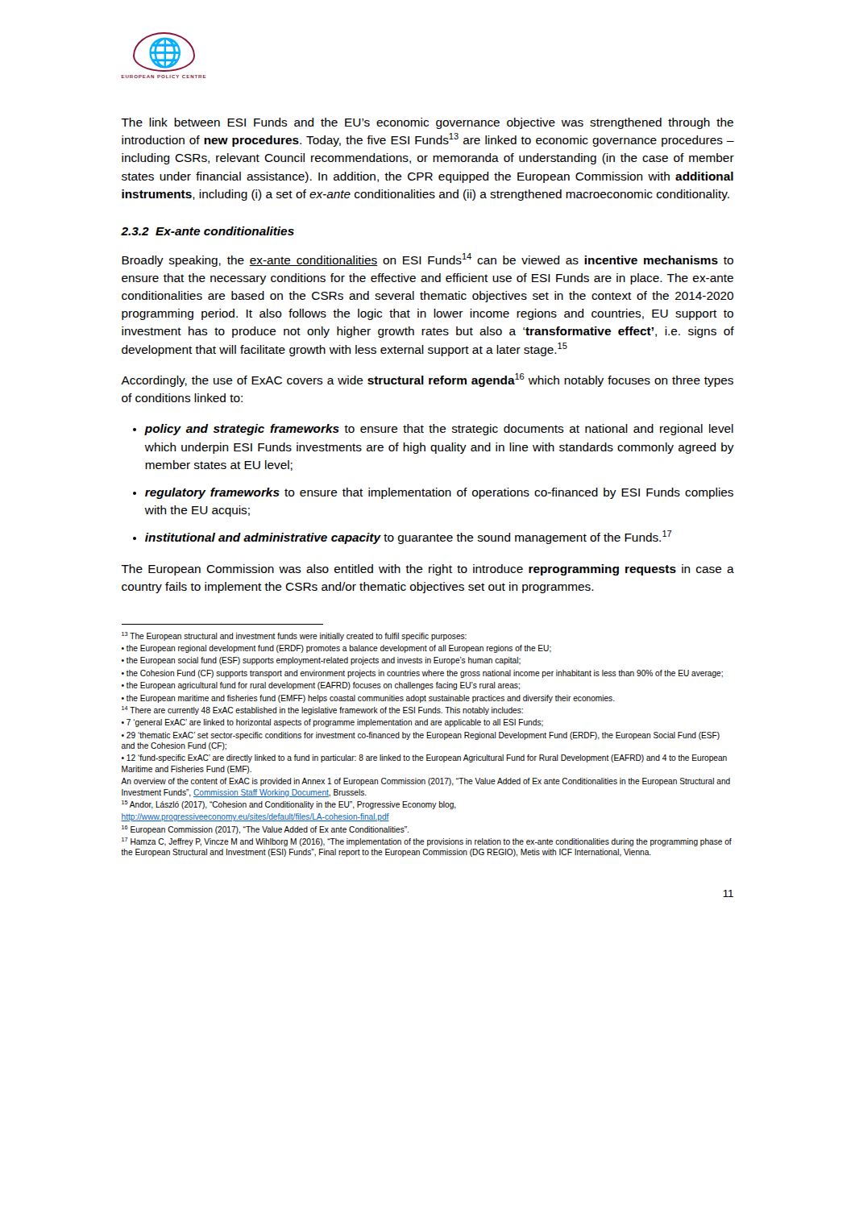🌐
European Policy Centre
The link between ESI Funds and the EU’s economic governance objective was strengthened through the introduction of new procedures. Today, the five ESI Funds13 are linked to economic governance procedures – including CSRs, relevant Council recommendations, or memoranda of understanding (in the case of member states under financial assistance). In addition, the CPR equipped the European Commission with additional instruments, including (i) a set of ex-ante conditionalities and (ii) a strengthened macroeconomic conditionality.
2.3.2 Ex-ante conditionalities
Broadly speaking, the ex-ante conditionalities on ESI Funds14 can be viewed as incentive mechanisms to ensure that the necessary conditions for the effective and efficient use of ESI Funds are in place. The ex-ante conditionalities are based on the CSRs and several thematic objectives set in the context of the 2014-2020 programming period. It also follows the logic that in lower income regions and countries, EU support to investment has to produce not only higher growth rates but also a ‘transformative effect’, i.e. signs of development that will facilitate growth with less external support at a later stage.15
Accordingly, the use of ExAC covers a wide structural reform agenda16 which notably focuses on three types of conditions linked to:
policy and strategic frameworks to ensure that the strategic documents at national and regional level which underpin ESI Funds investments are of high quality and in line with standards commonly agreed by member states at EU level;
regulatory frameworks to ensure that implementation of operations co-financed by ESI Funds complies with the EU acquis;
institutional and administrative capacity to guarantee the sound management of the Funds.17
The European Commission was also entitled with the right to introduce reprogramming requests in case a country fails to implement the CSRs and/or thematic objectives set out in programmes.
13 The European structural and investment funds were initially created to fulfil specific purposes:
• the European regional development fund (ERDF) promotes a balance development of all European regions of the EU;
• the European social fund (ESF) supports employment-related projects and invests in Europe’s human capital;
• the Cohesion Fund (CF) supports transport and environment projects in countries where the gross national income per inhabitant is less than 90% of the EU average;
• the European agricultural fund for rural development (EAFRD) focuses on challenges facing EU’s rural areas;
• the European maritime and fisheries fund (EMFF) helps coastal communities adopt sustainable practices and diversify their economies.
14 There are currently 48 ExAC established in the legislative framework of the ESI Funds. This notably includes:
• 7 ‘general ExAC’ are linked to horizontal aspects of programme implementation and are applicable to all ESI Funds;
• 29 ‘thematic ExAC’ set sector-specific conditions for investment co-financed by the European Regional Development Fund (ERDF), the European Social Fund (ESF) and the Cohesion Fund (CF);
• 12 ‘fund-specific ExAC’ are directly linked to a fund in particular: 8 are linked to the European Agricultural Fund for Rural Development (EAFRD) and 4 to the European Maritime and Fisheries Fund (EMF).
An overview of the content of ExAC is provided in Annex 1 of European Commission (2017), “The Value Added of Ex ante Conditionalities in the European Structural and Investment Funds”, Commission Staff Working Document, Brussels.
15 Andor, László (2017), “Cohesion and Conditionality in the EU”, Progressive Economy blog,
http://www.progressiveeconomy.eu/sites/default/files/LA-cohesion-final.pdf
16 European Commission (2017), “The Value Added of Ex ante Conditionalities”.
17 Hamza C, Jeffrey P, Vincze M and Wihlborg M (2016), “The implementation of the provisions in relation to the ex-ante conditionalities during the programming phase of the European Structural and Investment (ESI) Funds”, Final report to the European Commission (DG REGIO), Metis with ICF International, Vienna.
11